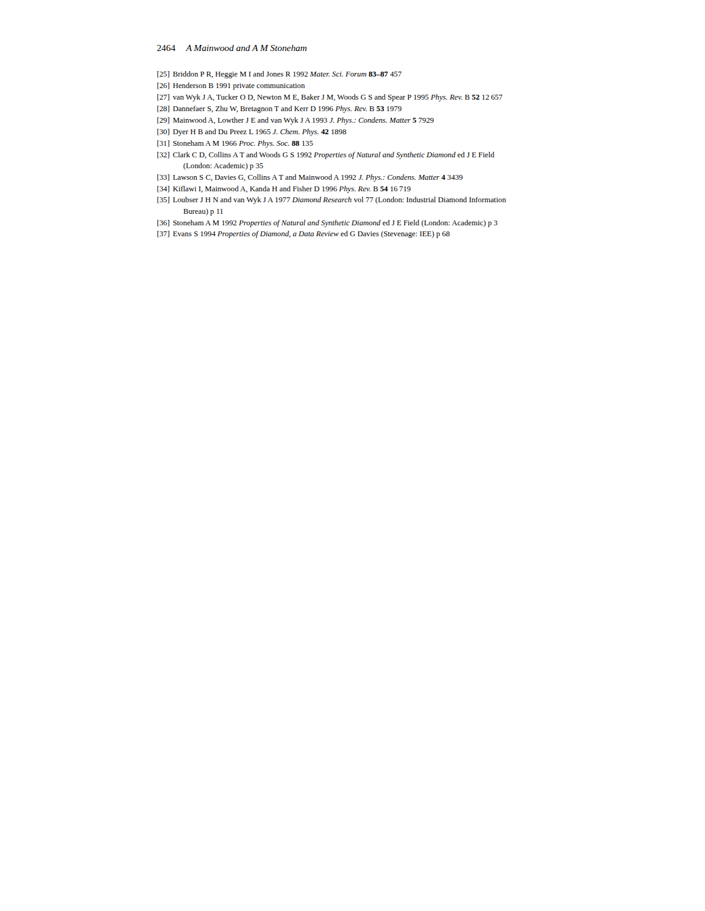2464 A Mainwood and A M Stoneham
[25] Briddon P R, Heggie M I and Jones R 1992 Mater. Sci. Forum 83–87 457
[26] Henderson B 1991 private communication
[27] van Wyk J A, Tucker O D, Newton M E, Baker J M, Woods G S and Spear P 1995 Phys. Rev. B 52 12 657
[28] Dannefaer S, Zhu W, Bretagnon T and Kerr D 1996 Phys. Rev. B 53 1979
[29] Mainwood A, Lowther J E and van Wyk J A 1993 J. Phys.: Condens. Matter 5 7929
[30] Dyer H B and Du Preez L 1965 J. Chem. Phys. 42 1898
[31] Stoneham A M 1966 Proc. Phys. Soc. 88 135
[32] Clark C D, Collins A T and Woods G S 1992 Properties of Natural and Synthetic Diamond ed J E Field(London: Academic) p 35
[33] Lawson S C, Davies G, Collins A T and Mainwood A 1992 J. Phys.: Condens. Matter 4 3439
[34] Kiflawi I, Mainwood A, Kanda H and Fisher D 1996 Phys. Rev. B 54 16 719
[35] Loubser J H N and van Wyk J A 1977 Diamond Research vol 77 (London: Industrial Diamond InformationBureau) p 11
[36] Stoneham A M 1992 Properties of Natural and Synthetic Diamond ed J E Field (London: Academic) p 3
[37] Evans S 1994 Properties of Diamond, a Data Review ed G Davies (Stevenage: IEE) p 68